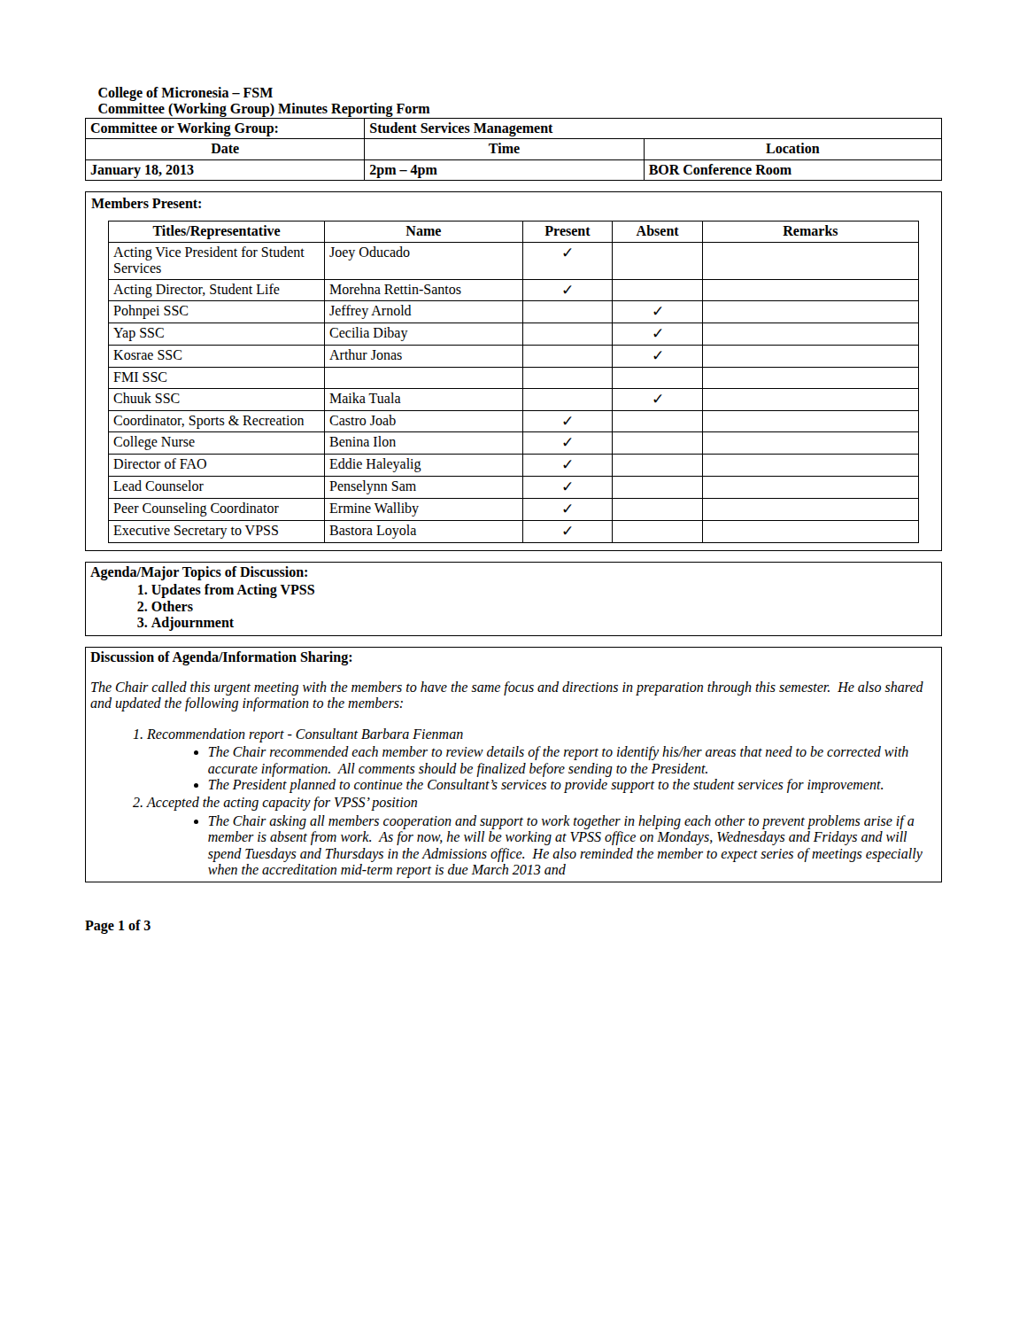College of Micronesia – FSM
Committee (Working Group) Minutes Reporting Form
| Committee or Working Group: | Student Services Management |
| Date | Time | Location |
| January 18, 2013 | 2pm – 4pm | BOR Conference Room |
Members Present:
| Titles/Representative | Name | Present | Absent | Remarks |
| --- | --- | --- | --- | --- |
| Acting Vice President for Student Services | Joey Oducado | ✓ | | |
| Acting Director, Student Life | Morehna Rettin-Santos | ✓ | | |
| Pohnpei SSC | Jeffrey Arnold | | ✓ | |
| Yap SSC | Cecilia Dibay | | ✓ | |
| Kosrae SSC | Arthur Jonas | | ✓ | |
| FMI SSC | | | | |
| Chuuk SSC | Maika Tuala | | ✓ | |
| Coordinator, Sports & Recreation | Castro Joab | ✓ | | |
| College Nurse | Benina Ilon | ✓ | | |
| Director of FAO | Eddie Haleyalig | ✓ | | |
| Lead Counselor | Penselynn Sam | ✓ | | |
| Peer Counseling Coordinator | Ermine Walliby | ✓ | | |
| Executive Secretary to VPSS | Bastora Loyola | ✓ | | |
Agenda/Major Topics of Discussion:
Updates from Acting VPSS
Others
Adjournment
Discussion of Agenda/Information Sharing:
The Chair called this urgent meeting with the members to have the same focus and directions in preparation through this semester. He also shared and updated the following information to the members:
Recommendation report - Consultant Barbara Fienman
The Chair recommended each member to review details of the report to identify his/her areas that need to be corrected with accurate information. All comments should be finalized before sending to the President.
The President planned to continue the Consultant’s services to provide support to the student services for improvement.
Accepted the acting capacity for VPSS’ position
The Chair asking all members cooperation and support to work together in helping each other to prevent problems arise if a member is absent from work. As for now, he will be working at VPSS office on Mondays, Wednesdays and Fridays and will spend Tuesdays and Thursdays in the Admissions office. He also reminded the member to expect series of meetings especially when the accreditation mid-term report is due March 2013 and
Page 1 of 3